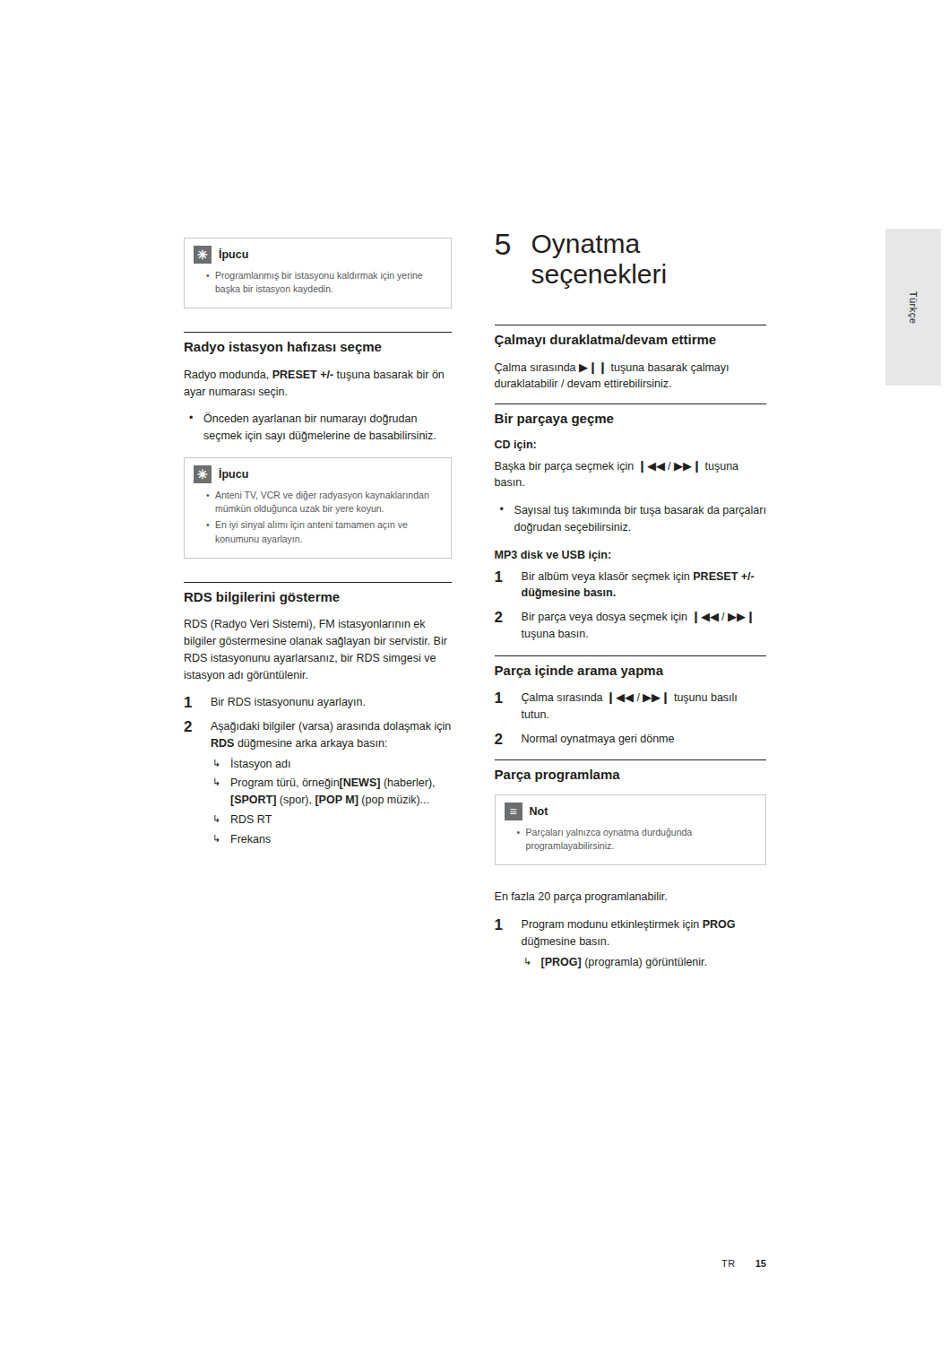Türkçe
✳
İpucu
Programlanmış bir istasyonu kaldırmak için yerine başka bir istasyon kaydedin.
Radyo istasyon hafızası seçme
Radyo modunda, PRESET +/- tuşuna basarak bir ön ayar numarası seçin.
Önceden ayarlanan bir numarayı doğrudan seçmek için sayı düğmelerine de basabilirsiniz.
✳
İpucu
Anteni TV, VCR ve diğer radyasyon kaynaklarından mümkün olduğunca uzak bir yere koyun.
En iyi sinyal alımı için anteni tamamen açın ve konumunu ayarlayın.
RDS bilgilerini gösterme
RDS (Radyo Veri Sistemi), FM istasyonlarının ek bilgiler göstermesine olanak sağlayan bir servistir. Bir RDS istasyonunu ayarlarsanız, bir RDS simgesi ve istasyon adı görüntülenir.
Bir RDS istasyonunu ayarlayın.
Aşağıdaki bilgiler (varsa) arasında dolaşmak için RDS düğmesine arka arkaya basın:
İstasyon adı
Program türü, örneğin[NEWS] (haberler), [SPORT] (spor), [POP M] (pop müzik)...
RDS RT
Frekans
5
Oynatma
seçenekleri
Çalmayı duraklatma/devam ettirme
Çalma sırasında ▶❙❙ tuşuna basarak çalmayı duraklatabilir / devam ettirebilirsiniz.
Bir parçaya geçme
CD için:
Başka bir parça seçmek için ❙◀◀ / ▶▶❙ tuşuna basın.
Sayısal tuş takımında bir tuşa basarak da parçaları doğrudan seçebilirsiniz.
MP3 disk ve USB için:
Bir albüm veya klasör seçmek için PRESET +/-düğmesine basın.
Bir parça veya dosya seçmek için ❙◀◀ / ▶▶❙ tuşuna basın.
Parça içinde arama yapma
Çalma sırasında ❙◀◀ / ▶▶❙ tuşunu basılı tutun.
Normal oynatmaya geri dönme
Parça programlama
≡
Not
Parçaları yalnızca oynatma durduğunda programlayabilirsiniz.
En fazla 20 parça programlanabilir.
Program modunu etkinleştirmek için PROG düğmesine basın.
[PROG] (programla) görüntülenir.
TR 15